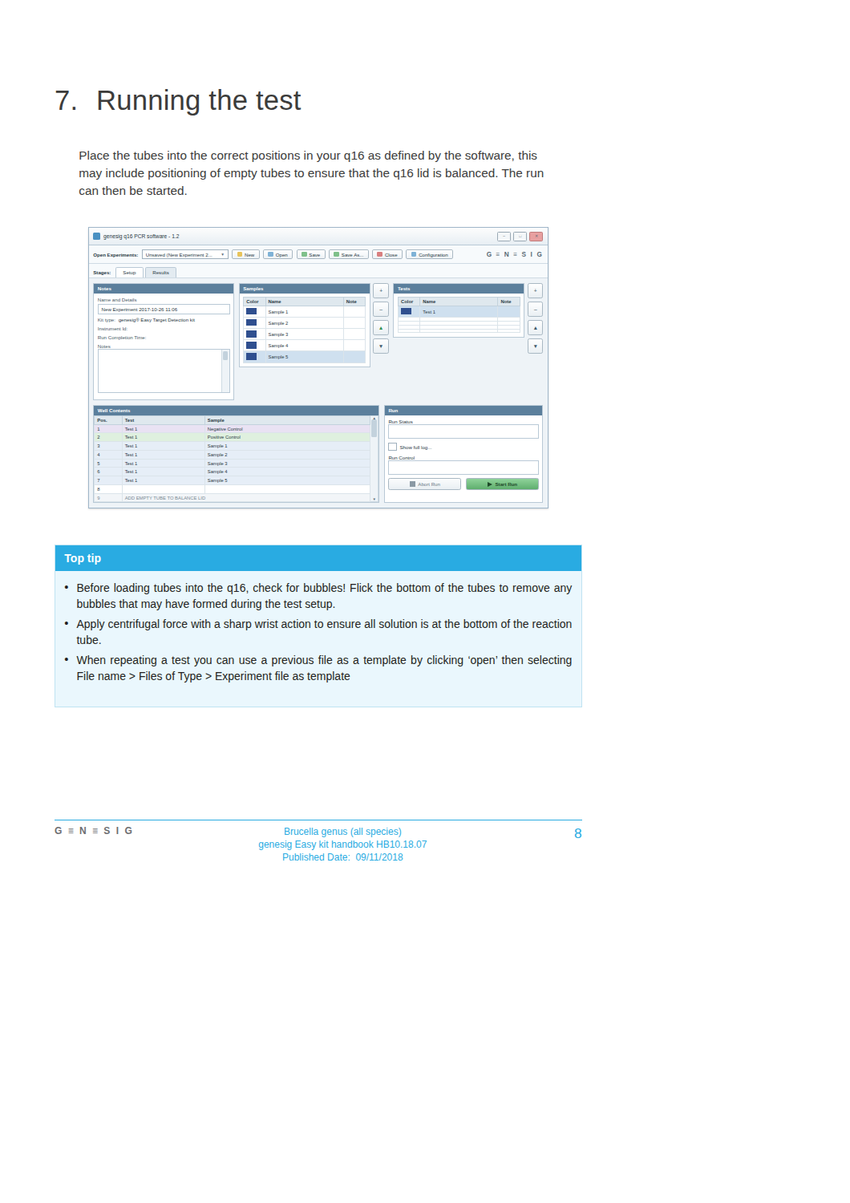7. Running the test
Place the tubes into the correct positions in your q16 as defined by the software, this may include positioning of empty tubes to ensure that the q16 lid is balanced. The run can then be started.
genesig q16 PCR software - 1.2
–□✕
Open Experiments: Unsaved (New Experiment 2...▼ New Open Save Save As... Close Configuration G ≡ N ≡ S I G
Stages: Setup Results
Notes
Name and Details
New Experiment 2017-10-26 11:06
Kit type: genesig® Easy Target Detection kit
Instrument Id:
Run Completion Time:
Notes
Samples
| Color | Name | Note |
| --- | --- | --- |
| | Sample 1 | |
| | Sample 2 | |
| | Sample 3 | |
| | Sample 4 | |
| | Sample 5 | |
+
–
▲
▼
Tests
| Color | Name | Note |
| --- | --- | --- |
| | Test 1 | |
+
–
▲
▼
Well Contents
| Pos. | Test | Sample |
| --- | --- | --- |
| 1 | Test 1 | Negative Control |
| 2 | Test 1 | Positive Control |
| 3 | Test 1 | Sample 1 |
| 4 | Test 1 | Sample 2 |
| 5 | Test 1 | Sample 3 |
| 6 | Test 1 | Sample 4 |
| 7 | Test 1 | Sample 5 |
| 8 | | |
| 9 | ADD EMPTY TUBE TO BALANCE LID |
▲
▼
Run
Run Status
Show full log...
Run Control
Abort Run
Start Run
Top tip
Before loading tubes into the q16, check for bubbles! Flick the bottom of the tubes to remove any bubbles that may have formed during the test setup.
Apply centrifugal force with a sharp wrist action to ensure all solution is at the bottom of the reaction tube.
When repeating a test you can use a previous file as a template by clicking ‘open’ then selecting File name > Files of Type > Experiment file as template
G ≡ N ≡ S I G
Brucella genus (all species)
genesig Easy kit handbook HB10.18.07
Published Date: 09/11/2018
8